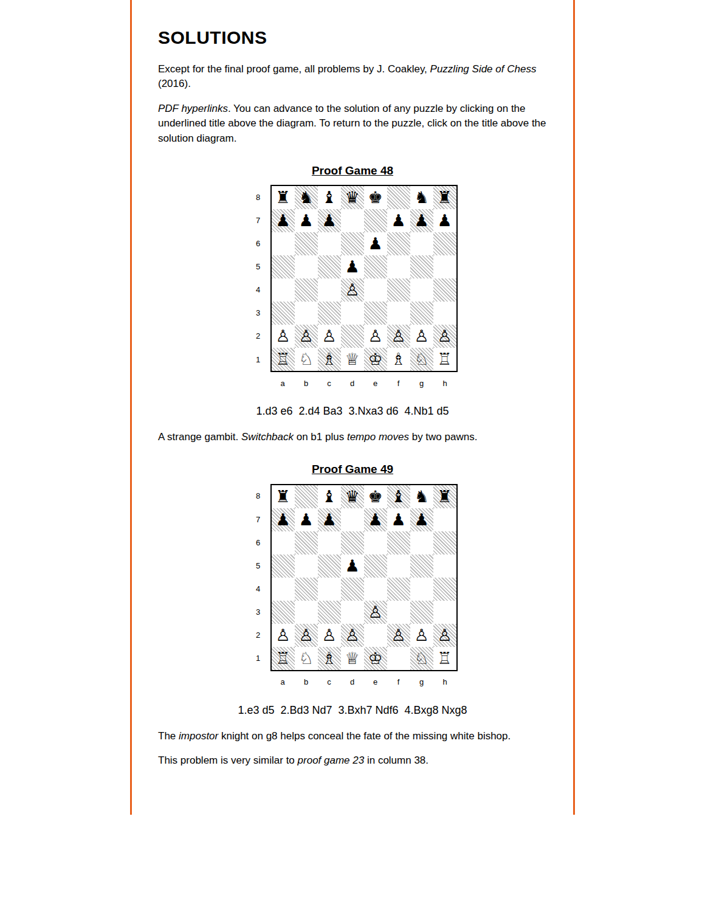SOLUTIONS
Except for the final proof game, all problems by J. Coakley, Puzzling Side of Chess (2016).
PDF hyperlinks. You can advance to the solution of any puzzle by clicking on the underlined title above the diagram. To return to the puzzle, click on the title above the solution diagram.
Proof Game 48
| 8 | ♜ | ♞ | ♝ | ♛ | ♚ | | ♞ | ♜ |
| 7 | ♟ | ♟ | ♟ | | | ♟ | ♟ | ♟ |
| 6 | | | | | ♟ | | | |
| 5 | | | | ♟ | | | | |
| 4 | | | | ♙ | | | | |
| 3 | | | | | | | | |
| 2 | ♙ | ♙ | ♙ | | ♙ | ♙ | ♙ | ♙ |
| 1 | ♖ | ♘ | ♗ | ♕ | ♔ | ♗ | ♘ | ♖ |
| | a | b | c | d | e | f | g | h |
1.d3 e6 2.d4 Ba3 3.Nxa3 d6 4.Nb1 d5
A strange gambit. Switchback on b1 plus tempo moves by two pawns.
Proof Game 49
| 8 | ♜ | | ♝ | ♛ | ♚ | ♝ | ♞ | ♜ |
| 7 | ♟ | ♟ | ♟ | | ♟ | ♟ | ♟ | |
| 6 | | | | | | | | |
| 5 | | | | ♟ | | | | |
| 4 | | | | | | | | |
| 3 | | | | | ♙ | | | |
| 2 | ♙ | ♙ | ♙ | ♙ | | ♙ | ♙ | ♙ |
| 1 | ♖ | ♘ | ♗ | ♕ | ♔ | | ♘ | ♖ |
| | a | b | c | d | e | f | g | h |
1.e3 d5 2.Bd3 Nd7 3.Bxh7 Ndf6 4.Bxg8 Nxg8
The impostor knight on g8 helps conceal the fate of the missing white bishop.
This problem is very similar to proof game 23 in column 38.